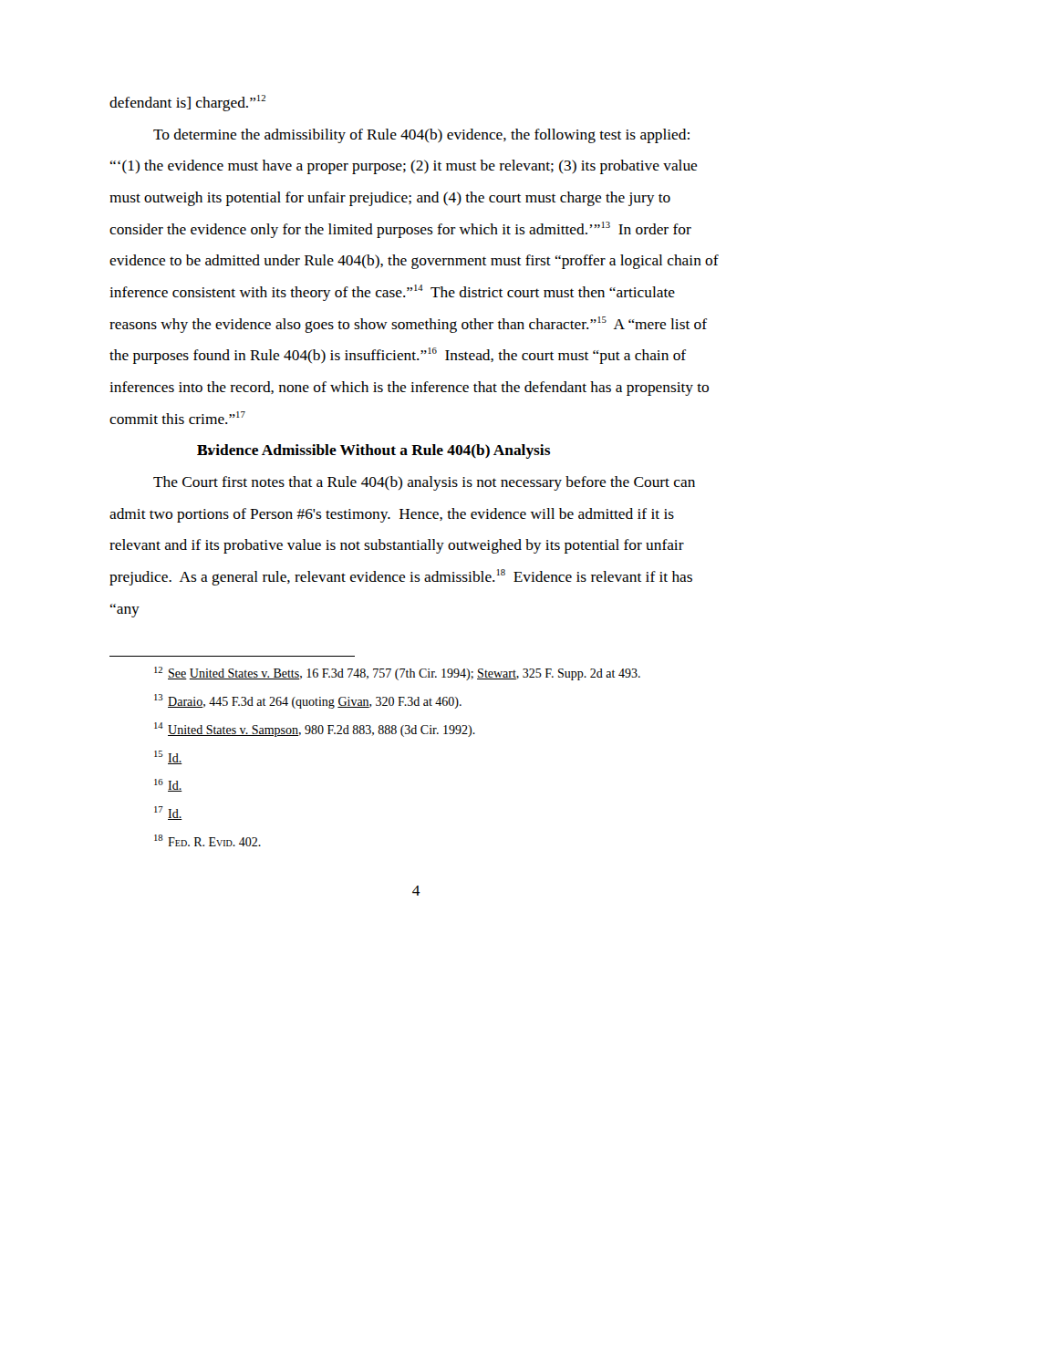defendant is] charged.”12
To determine the admissibility of Rule 404(b) evidence, the following test is applied: “‘(1) the evidence must have a proper purpose; (2) it must be relevant; (3) its probative value must outweigh its potential for unfair prejudice; and (4) the court must charge the jury to consider the evidence only for the limited purposes for which it is admitted.’”13 In order for evidence to be admitted under Rule 404(b), the government must first “proffer a logical chain of inference consistent with its theory of the case.”14 The district court must then “articulate reasons why the evidence also goes to show something other than character.”15 A “mere list of the purposes found in Rule 404(b) is insufficient.”16 Instead, the court must “put a chain of inferences into the record, none of which is the inference that the defendant has a propensity to commit this crime.”17
B. Evidence Admissible Without a Rule 404(b) Analysis
The Court first notes that a Rule 404(b) analysis is not necessary before the Court can admit two portions of Person #6's testimony. Hence, the evidence will be admitted if it is relevant and if its probative value is not substantially outweighed by its potential for unfair prejudice. As a general rule, relevant evidence is admissible.18 Evidence is relevant if it has “any
12 See United States v. Betts, 16 F.3d 748, 757 (7th Cir. 1994); Stewart, 325 F. Supp. 2d at 493.
13 Daraio, 445 F.3d at 264 (quoting Givan, 320 F.3d at 460).
14 United States v. Sampson, 980 F.2d 883, 888 (3d Cir. 1992).
15 Id.
16 Id.
17 Id.
18 Fed. R. Evid. 402.
4